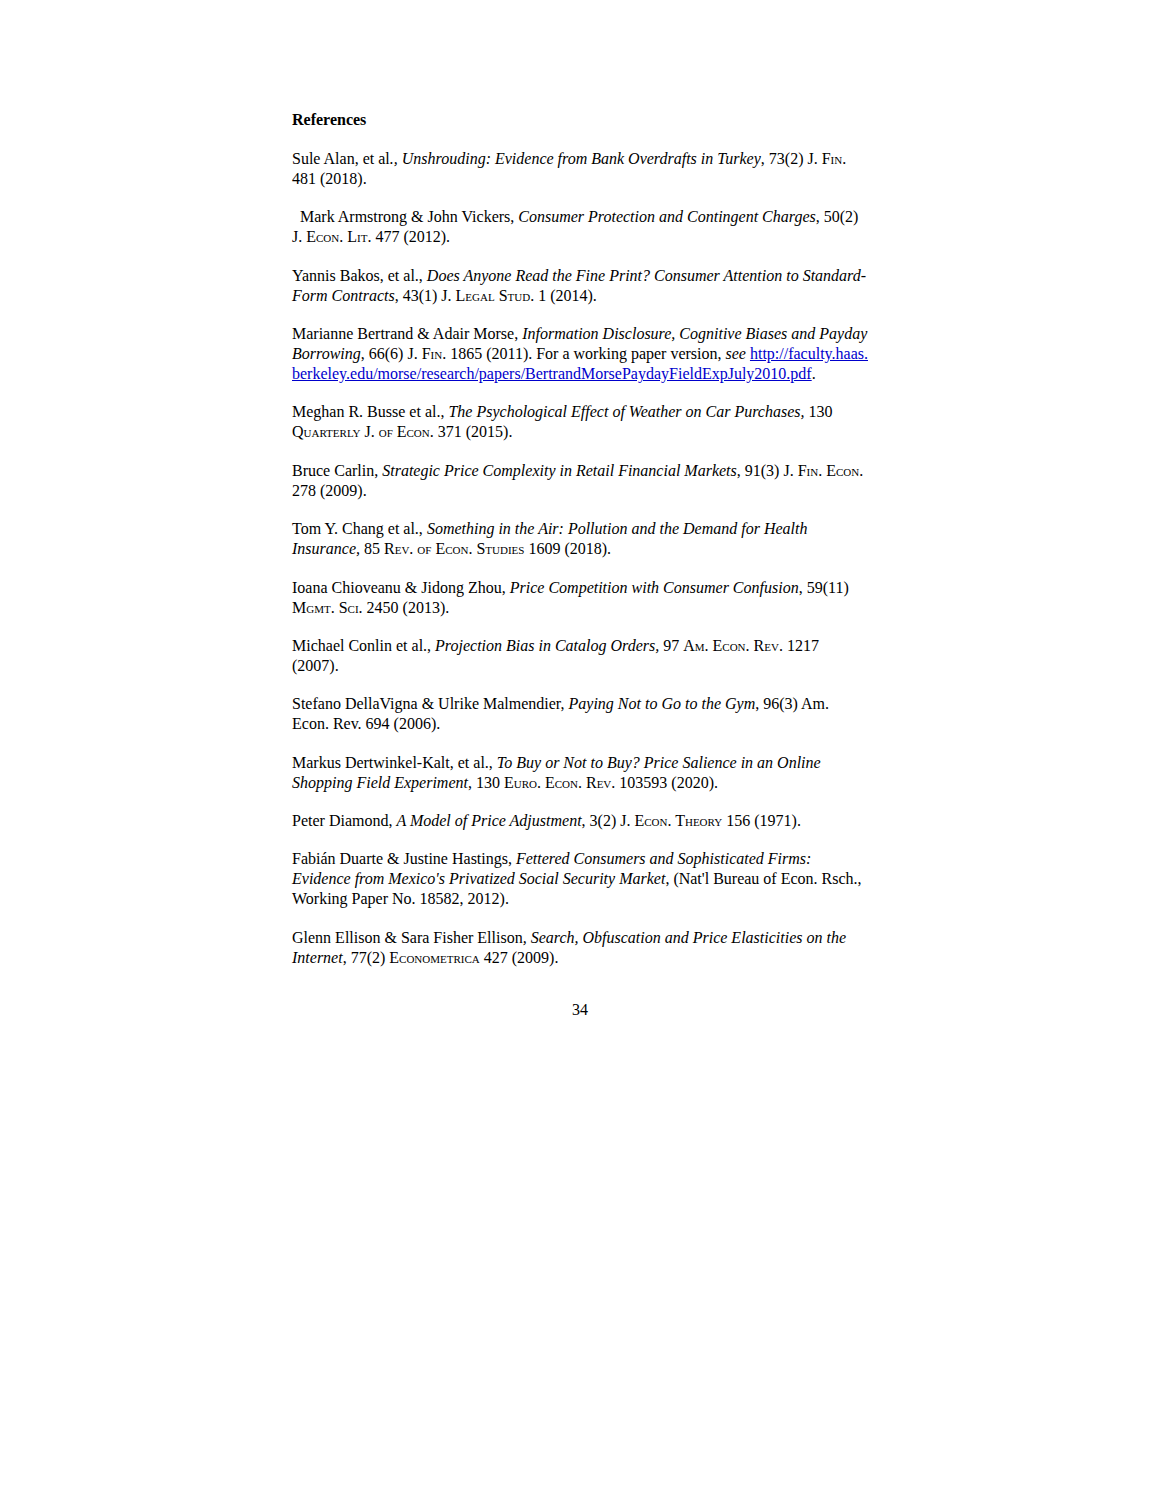References
Sule Alan, et al., Unshrouding: Evidence from Bank Overdrafts in Turkey, 73(2) J. Fin. 481 (2018).
Mark Armstrong & John Vickers, Consumer Protection and Contingent Charges, 50(2) J. Econ. Lit. 477 (2012).
Yannis Bakos, et al., Does Anyone Read the Fine Print? Consumer Attention to Standard-Form Contracts, 43(1) J. Legal Stud. 1 (2014).
Marianne Bertrand & Adair Morse, Information Disclosure, Cognitive Biases and Payday Borrowing, 66(6) J. Fin. 1865 (2011). For a working paper version, see http://faculty.haas.berkeley.edu/morse/research/papers/BertrandMorsePaydayFieldExpJuly2010.pdf.
Meghan R. Busse et al., The Psychological Effect of Weather on Car Purchases, 130 Quarterly J. of Econ. 371 (2015).
Bruce Carlin, Strategic Price Complexity in Retail Financial Markets, 91(3) J. Fin. Econ. 278 (2009).
Tom Y. Chang et al., Something in the Air: Pollution and the Demand for Health Insurance, 85 Rev. of Econ. Studies 1609 (2018).
Ioana Chioveanu & Jidong Zhou, Price Competition with Consumer Confusion, 59(11) Mgmt. Sci. 2450 (2013).
Michael Conlin et al., Projection Bias in Catalog Orders, 97 Am. Econ. Rev. 1217 (2007).
Stefano DellaVigna & Ulrike Malmendier, Paying Not to Go to the Gym, 96(3) Am. Econ. Rev. 694 (2006).
Markus Dertwinkel-Kalt, et al., To Buy or Not to Buy? Price Salience in an Online Shopping Field Experiment, 130 Euro. Econ. Rev. 103593 (2020).
Peter Diamond, A Model of Price Adjustment, 3(2) J. Econ. Theory 156 (1971).
Fabián Duarte & Justine Hastings, Fettered Consumers and Sophisticated Firms: Evidence from Mexico's Privatized Social Security Market, (Nat'l Bureau of Econ. Rsch., Working Paper No. 18582, 2012).
Glenn Ellison & Sara Fisher Ellison, Search, Obfuscation and Price Elasticities on the Internet, 77(2) Econometrica 427 (2009).
34